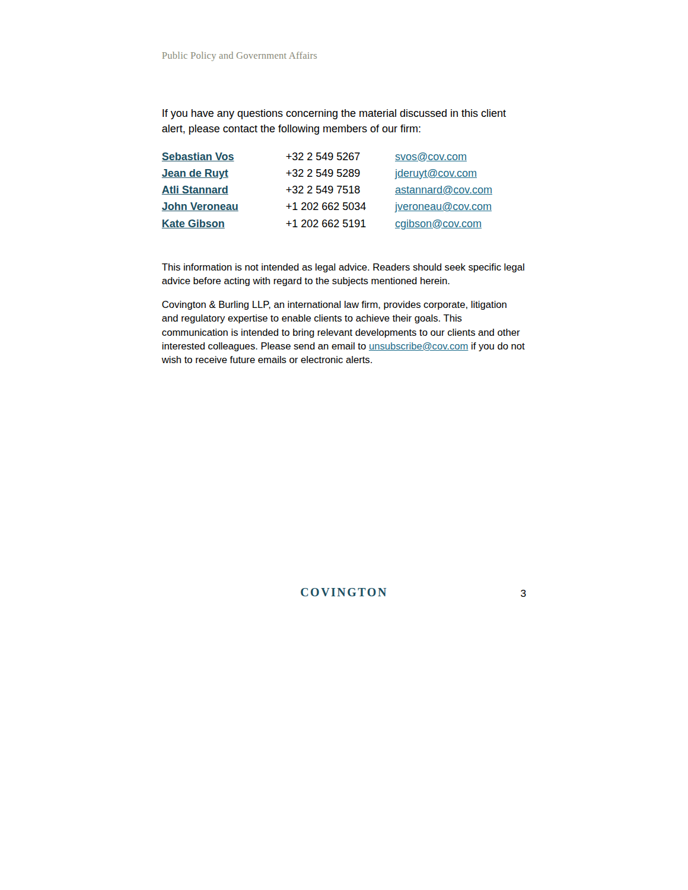Public Policy and Government Affairs
If you have any questions concerning the material discussed in this client alert, please contact the following members of our firm:
| Sebastian Vos | +32 2 549 5267 | svos@cov.com |
| Jean de Ruyt | +32 2 549 5289 | jderuyt@cov.com |
| Atli Stannard | +32 2 549 7518 | astannard@cov.com |
| John Veroneau | +1 202 662 5034 | jveroneau@cov.com |
| Kate Gibson | +1 202 662 5191 | cgibson@cov.com |
This information is not intended as legal advice. Readers should seek specific legal advice before acting with regard to the subjects mentioned herein.
Covington & Burling LLP, an international law firm, provides corporate, litigation and regulatory expertise to enable clients to achieve their goals. This communication is intended to bring relevant developments to our clients and other interested colleagues. Please send an email to unsubscribe@cov.com if you do not wish to receive future emails or electronic alerts.
COVINGTON 3